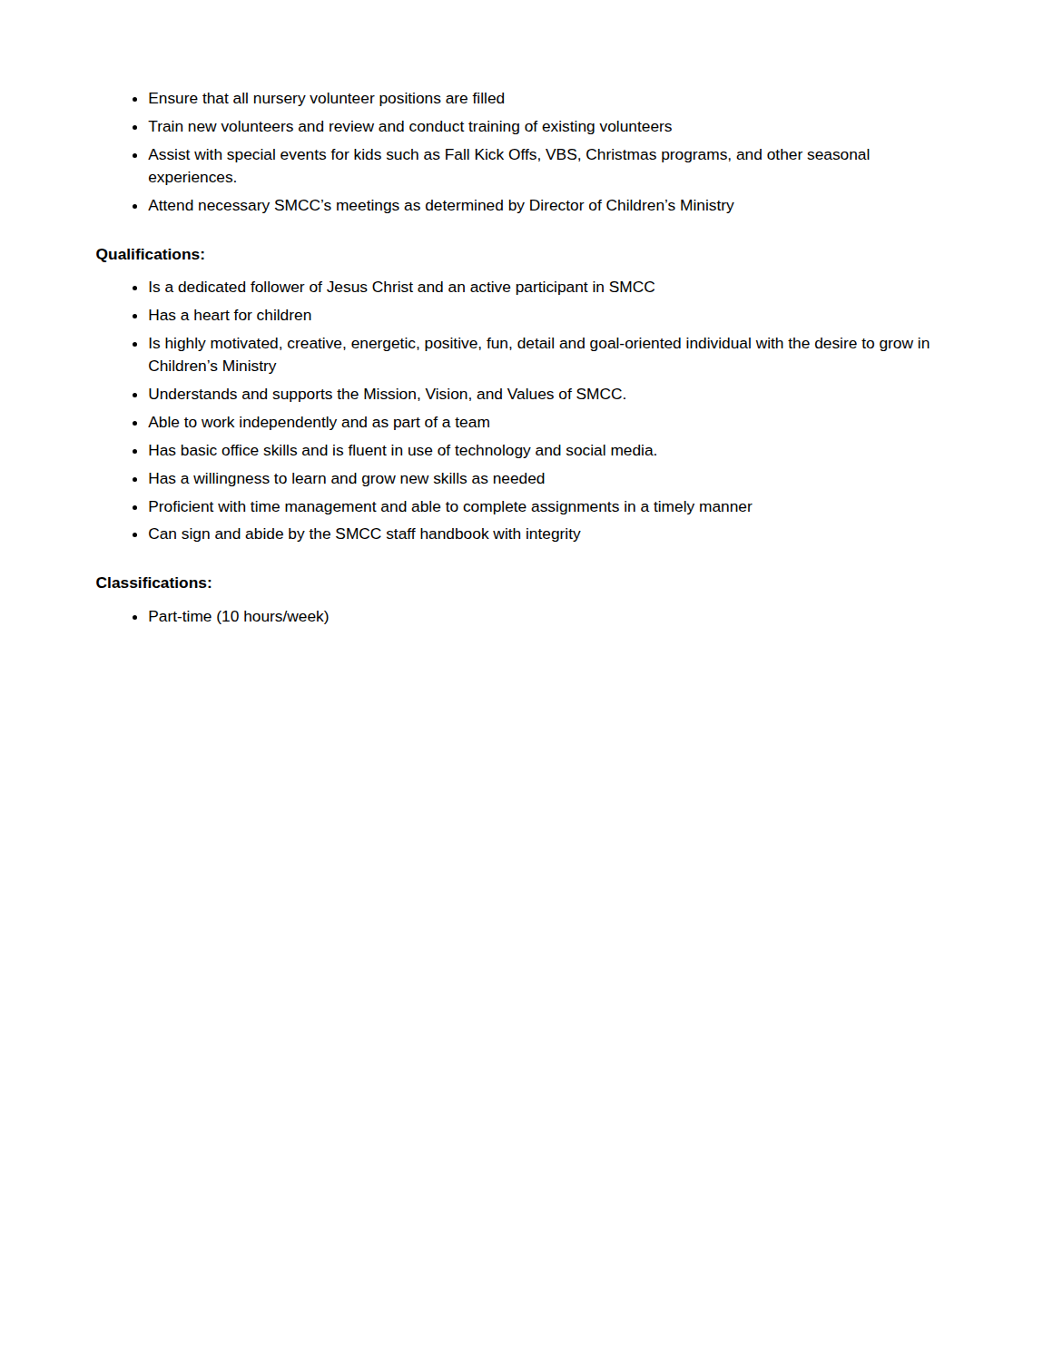Ensure that all nursery volunteer positions are filled
Train new volunteers and review and conduct training of existing volunteers
Assist with special events for kids such as Fall Kick Offs, VBS, Christmas programs, and other seasonal experiences.
Attend necessary SMCC’s meetings as determined by Director of Children’s Ministry
Qualifications:
Is a dedicated follower of Jesus Christ and an active participant in SMCC
Has a heart for children
Is highly motivated, creative, energetic, positive, fun, detail and goal-oriented individual with the desire to grow in Children’s Ministry
Understands and supports the Mission, Vision, and Values of SMCC.
Able to work independently and as part of a team
Has basic office skills and is fluent in use of technology and social media.
Has a willingness to learn and grow new skills as needed
Proficient with time management and able to complete assignments in a timely manner
Can sign and abide by the SMCC staff handbook with integrity
Classifications:
Part-time (10 hours/week)